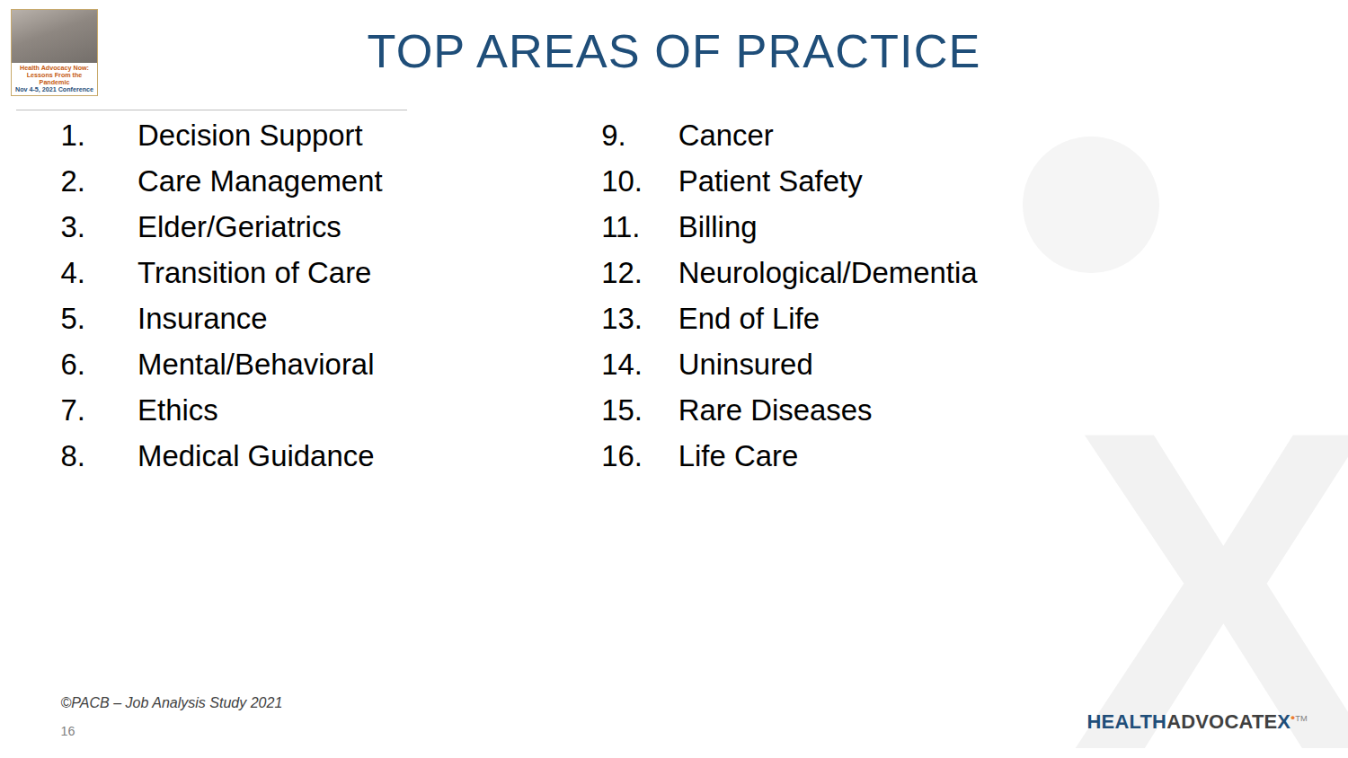X
Health Advocacy Now: Lessons From the Pandemic Nov 4-5, 2021 Conference
TOP AREAS OF PRACTICE
1. Decision Support
2. Care Management
3. Elder/Geriatrics
4. Transition of Care
5. Insurance
6. Mental/Behavioral
7. Ethics
8. Medical Guidance
9. Cancer
10. Patient Safety
11. Billing
12. Neurological/Dementia
13. End of Life
14. Uninsured
15. Rare Diseases
16. Life Care
©PACB – Job Analysis Study 2021
16
HEALTH ADVOCATE X•TM